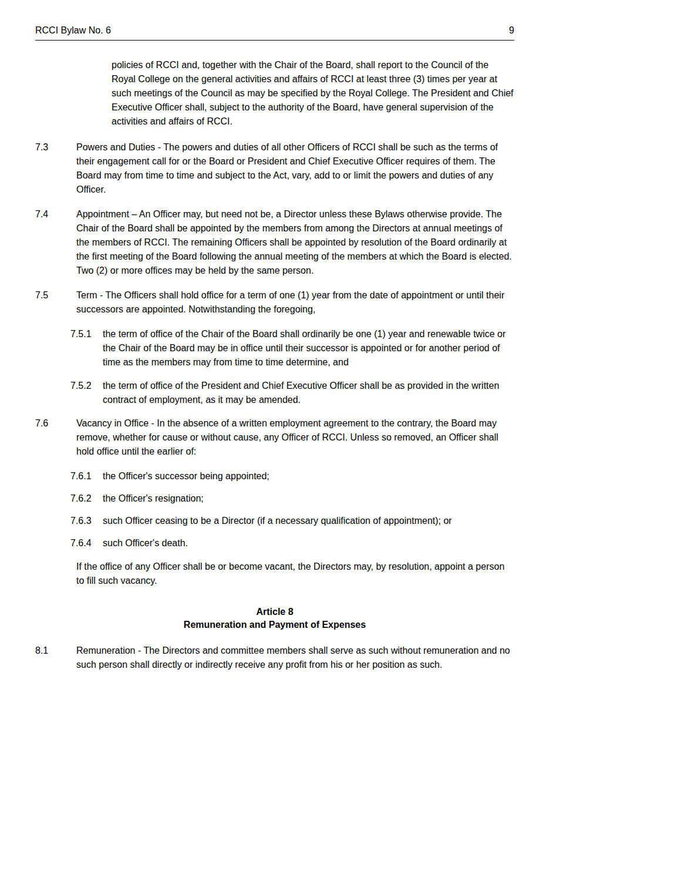RCCI Bylaw No. 6 9
policies of RCCI and, together with the Chair of the Board, shall report to the Council of the Royal College on the general activities and affairs of RCCI at least three (3) times per year at such meetings of the Council as may be specified by the Royal College. The President and Chief Executive Officer shall, subject to the authority of the Board, have general supervision of the activities and affairs of RCCI.
7.3
Powers and Duties - The powers and duties of all other Officers of RCCI shall be such as the terms of their engagement call for or the Board or President and Chief Executive Officer requires of them. The Board may from time to time and subject to the Act, vary, add to or limit the powers and duties of any Officer.
7.4
Appointment – An Officer may, but need not be, a Director unless these Bylaws otherwise provide. The Chair of the Board shall be appointed by the members from among the Directors at annual meetings of the members of RCCI. The remaining Officers shall be appointed by resolution of the Board ordinarily at the first meeting of the Board following the annual meeting of the members at which the Board is elected. Two (2) or more offices may be held by the same person.
7.5
Term - The Officers shall hold office for a term of one (1) year from the date of appointment or until their successors are appointed. Notwithstanding the foregoing,
7.5.1
the term of office of the Chair of the Board shall ordinarily be one (1) year and renewable twice or the Chair of the Board may be in office until their successor is appointed or for another period of time as the members may from time to time determine, and
7.5.2
the term of office of the President and Chief Executive Officer shall be as provided in the written contract of employment, as it may be amended.
7.6
Vacancy in Office - In the absence of a written employment agreement to the contrary, the Board may remove, whether for cause or without cause, any Officer of RCCI. Unless so removed, an Officer shall hold office until the earlier of:
7.6.1
the Officer's successor being appointed;
7.6.2
the Officer's resignation;
7.6.3
such Officer ceasing to be a Director (if a necessary qualification of appointment); or
7.6.4
such Officer's death.
If the office of any Officer shall be or become vacant, the Directors may, by resolution, appoint a person to fill such vacancy.
Article 8
Remuneration and Payment of Expenses
8.1
Remuneration - The Directors and committee members shall serve as such without remuneration and no such person shall directly or indirectly receive any profit from his or her position as such.